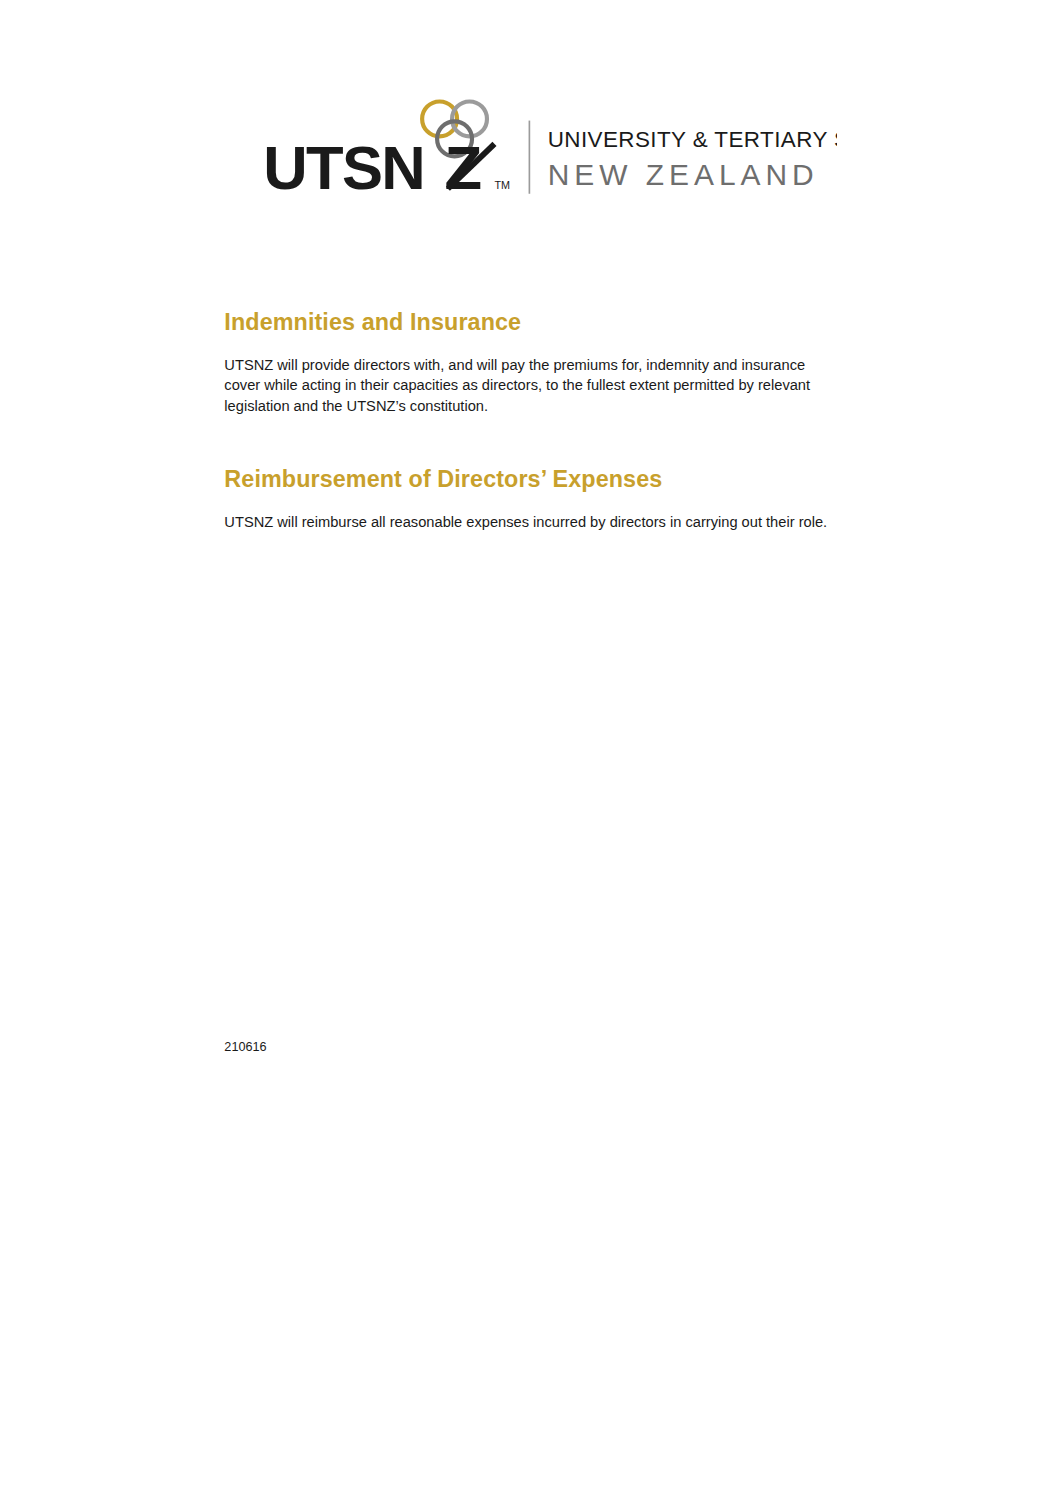UTSN Z TM UNIVERSITY & TERTIARY SPORT NEW ZEALAND
Indemnities and Insurance
UTSNZ will provide directors with, and will pay the premiums for, indemnity and insurance cover while acting in their capacities as directors, to the fullest extent permitted by relevant legislation and the UTSNZ’s constitution.
Reimbursement of Directors’ Expenses
UTSNZ will reimburse all reasonable expenses incurred by directors in carrying out their role.
210616